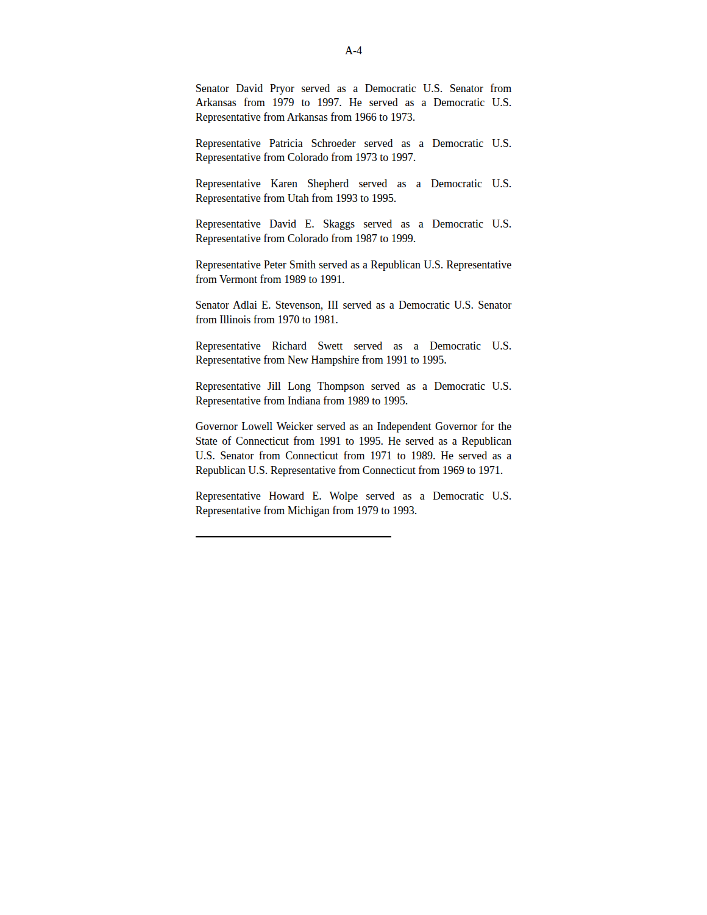A-4
Senator David Pryor served as a Democratic U.S. Senator from Arkansas from 1979 to 1997. He served as a Demo­cratic U.S. Representative from Arkansas from 1966 to 1973.
Representative Patricia Schroeder served as a Democratic U.S. Representative from Colorado from 1973 to 1997.
Representative Karen Shepherd served as a Democratic U.S. Representative from Utah from 1993 to 1995.
Representative David E. Skaggs served as a Democratic U.S. Representative from Colorado from 1987 to 1999.
Representative Peter Smith served as a Republican U.S. Representative from Vermont from 1989 to 1991.
Senator Adlai E. Stevenson, III served as a Democratic U.S. Senator from Illinois from 1970 to 1981.
Representative Richard Swett served as a Democratic U.S. Representative from New Hampshire from 1991 to 1995.
Representative Jill Long Thompson served as a Demo­cratic U.S. Representative from Indiana from 1989 to 1995.
Governor Lowell Weicker served as an Independent Governor for the State of Connecticut from 1991 to 1995. He served as a Republican U.S. Senator from Connecticut from 1971 to 1989. He served as a Republican U.S. Repre­sentative from Connecticut from 1969 to 1971.
Representative Howard E. Wolpe served as a Democratic U.S. Representative from Michigan from 1979 to 1993.